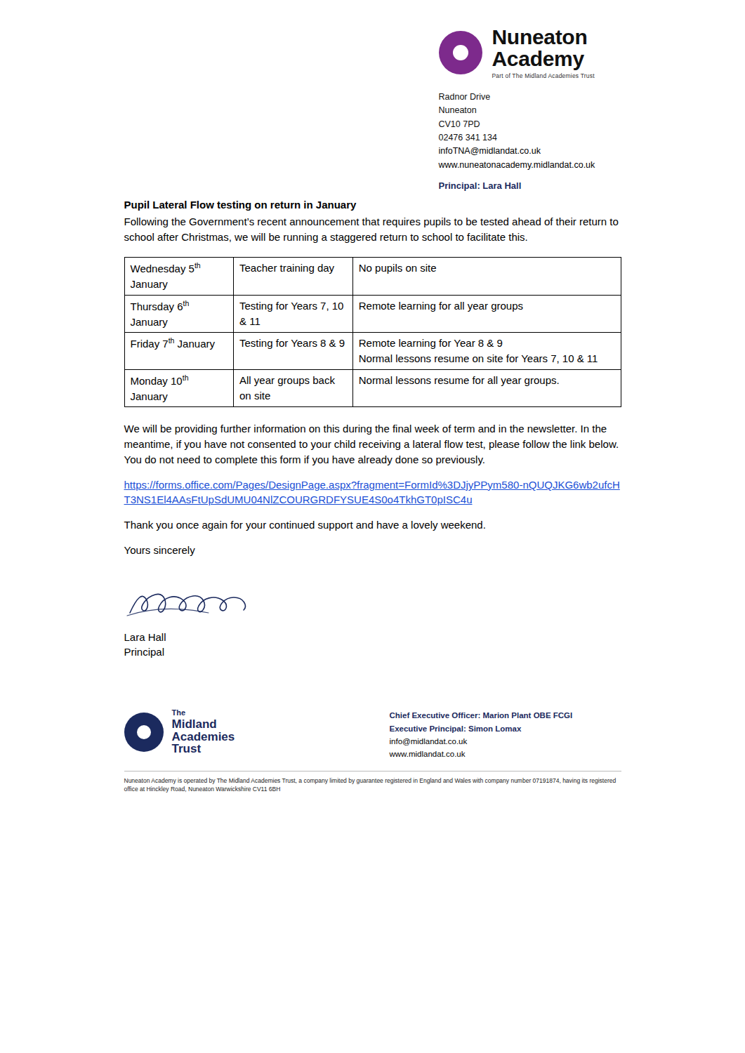Nuneaton Academy Part of The Midland Academies Trust
Radnor Drive
Nuneaton
CV10 7PD
02476 341 134
infoTNA@midlandat.co.uk
www.nuneatonacademy.midlandat.co.uk
Principal: Lara Hall
Pupil Lateral Flow testing on return in January
Following the Government’s recent announcement that requires pupils to be tested ahead of their return to school after Christmas, we will be running a staggered return to school to facilitate this.
| Wednesday 5 th January | Teacher training day | No pupils on site |
| Thursday 6 th January | Testing for Years 7, 10 & 11 | Remote learning for all year groups |
| Friday 7 th January | Testing for Years 8 & 9 | Remote learning for Year 8 & 9 Normal lessons resume on site for Years 7, 10 & 11 |
| Monday 10 th January | All year groups back on site | Normal lessons resume for all year groups. |
We will be providing further information on this during the final week of term and in the newsletter. In the meantime, if you have not consented to your child receiving a lateral flow test, please follow the link below. You do not need to complete this form if you have already done so previously.
https://forms.office.com/Pages/DesignPage.aspx?fragment=FormId%3DJjyPPym580-nQUQJKG6wb2ufcHT3NS1El4AAsFtUpSdUMU04NlZCOURGRDFYSUE4S0o4TkhGT0pISC4u
Thank you once again for your continued support and have a lovely weekend.
Yours sincerely
Lara Hall
Principal
The Midland
Academies
Trust
Chief Executive Officer: Marion Plant OBE FCGI
Executive Principal: Simon Lomax
info@midlandat.co.uk
www.midlandat.co.uk
Nuneaton Academy is operated by The Midland Academies Trust, a company limited by guarantee registered in England and Wales with company number 07191874, having its registered office at Hinckley Road, Nuneaton Warwickshire CV11 6BH